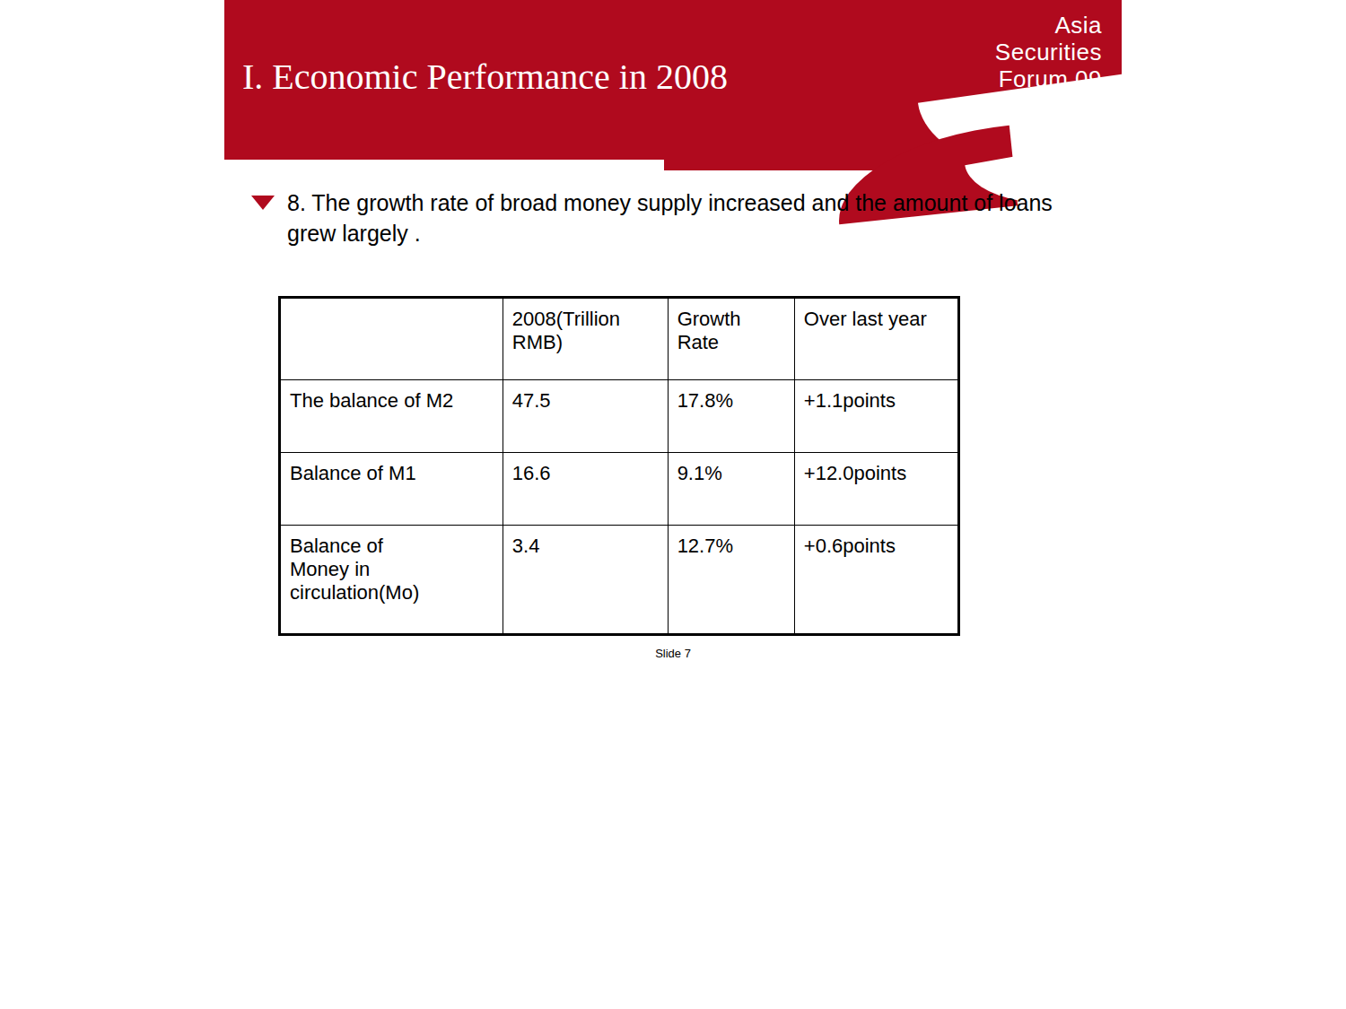Asia
Securities
Forum 09
I. Economic Performance in 2008
8. The growth rate of broad money supply increased and the amount of loans grew largely .
| | 2008(Trillion RMB) | Growth Rate | Over last year |
| --- | --- | --- | --- |
| The balance of M2 | 47.5 | 17.8% | +1.1points |
| Balance of M1 | 16.6 | 9.1% | +12.0points |
| Balance of Money in circulation(Mo) | 3.4 | 12.7% | +0.6points |
Slide 7